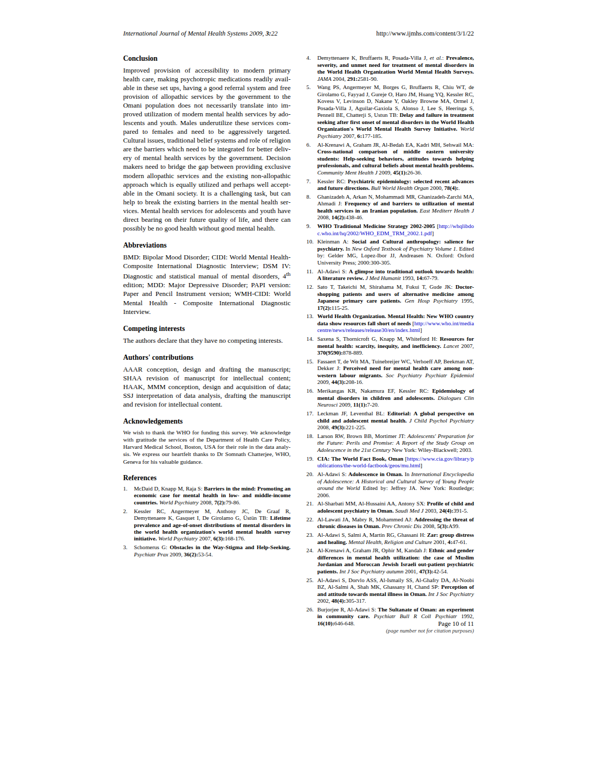International Journal of Mental Health Systems 2009, 3: 22
http://www.ijmhs.com/content/3/1/22
Conclusion
Improved provision of accessibility to modern primary health care, making psychotropic medications readily available in these set ups, having a good referral system and free provision of allopathic services by the government to the Omani population does not necessarily translate into improved utilization of modern mental health services by adolescents and youth. Males underutilize these services compared to females and need to be aggressively targeted. Cultural issues, traditional belief systems and role of religion are the barriers which need to be integrated for better delivery of mental health services by the government. Decision makers need to bridge the gap between providing exclusive modern allopathic services and the existing non-allopathic approach which is equally utilized and perhaps well acceptable in the Omani society. It is a challenging task, but can help to break the existing barriers in the mental health services. Mental health services for adolescents and youth have direct bearing on their future quality of life, and there can possibly be no good health without good mental health.
Abbreviations
BMD: Bipolar Mood Disorder; CIDI: World Mental Health-Composite International Diagnostic Interview; DSM IV: Diagnostic and statistical manual of mental disorders, 4th edition; MDD: Major Depressive Disorder; PAPI version: Paper and Pencil Instrument version; WMH-CIDI: World Mental Health - Composite International Diagnostic Interview.
Competing interests
The authors declare that they have no competing interests.
Authors' contributions
AAAR conception, design and drafting the manuscript; SHAA revision of manuscript for intellectual content; HAAK, MMM conception, design and acquisition of data; SSJ interpretation of data analysis, drafting the manuscript and revision for intellectual content.
Acknowledgements
We wish to thank the WHO for funding this survey. We acknowledge with gratitude the services of the Department of Health Care Policy, Harvard Medical School, Boston, USA for their role in the data analysis. We express our heartfelt thanks to Dr Somnath Chatterjee, WHO, Geneva for his valuable guidance.
References
McDaid D, Knapp M, Raja S: Barriers in the mind: Promoting an economic case for mental health in low- and middle-income countries. World Psychiatry 2008, 7(2): 79-86.
Kessler RC, Angermeyer M, Anthony JC, De Graaf R, Demyttenaere K, Gasquet I, De Girolamo G, Üstün TB: Lifetime prevalence and age-of-onset distributions of mental disorders in the world health organization's world mental health survey initiative. World Psychiatry 2007, 6(3): 168-176.
Schomerus G: Obstacles in the Way-Stigma and Help-Seeking. Psychiatr Prax 2009, 36(2): 53-54.
Demyttenaere K, Bruffaerts R, Posada-Villa J, et al.: Prevalence, severity, and unmet need for treatment of mental disorders in the World Health Organization World Mental Health Surveys. JAMA 2004, 291: 2581-90.
Wang PS, Angermeyer M, Borges G, Bruffaerts R, Chiu WT, de Girolamo G, Fayyad J, Gureje O, Haro JM, Huang YQ, Kessler RC, Kovess V, Levinson D, Nakane Y, Oakley Browne MA, Ormel J, Posada-Villa J, Aguilar-Gaxiola S, Alonso J, Lee S, Heeringa S, Pennell BE, Chatterji S, Ustun TB: Delay and failure in treatment seeking after first onset of mental disorders in the World Health Organization's World Mental Health Survey Initiative. World Psychiatry 2007, 6: 177-185.
Al-Krenawi A, Graham JR, Al-Bedah EA, Kadri MH, Sehwail MA: Cross-national comparison of middle eastern university students: Help-seeking behaviors, attitudes towards helping professionals, and cultural beliefs about mental health problems. Community Ment Health J 2009, 45(1): 26-36.
Kessler RC: Psychiatric epidemiology: selected recent advances and future directions. Bull World Health Organ 2000, 78(4):.
Ghanizadeh A, Arkan N, Mohammadi MR, Ghanizadeh-Zarchi MA, Ahmadi J: Frequency of and barriers to utilization of mental health services in an Iranian population. East Mediterr Health J 2008, 14(2): 438-46.
WHO Traditional Medicine Strategy 2002-2005 [http://whqlibdoc.who.int/hq/2002/WHO_EDM_TRM_2002.1.pdf]
Kleinman A: Social and Cultural anthropology: salience for psychiatry. In New Oxford Textbook of Psychiatry Volume 1. Edited by: Gelder MG, Lopez-Ibor JJ, Andreasen N. Oxford: Oxford University Press; 2000:300-305.
Al-Adawi S: A glimpse into traditional outlook towards health: A literature review. J Med Humanit 1993, 14: 67-79.
Sato T, Takeichi M, Shirahama M, Fukui T, Gude JK: Doctor-shopping patients and users of alternative medicine among Japanese primary care patients. Gen Hosp Psychiatry 1995, 17(2): 115-25.
World Health Organization. Mental Health: New WHO country data show resources fall short of needs [http://www.who.int/mediacentre/news/releases/release30/en/index.html]
Saxena S, Thornicroft G, Knapp M, Whiteford H: Resources for mental health: scarcity, inequity, and inefficiency. Lancet 2007, 370(9590): 878-889.
Fassaert T, de Wit MA, Tuinebreijer WC, Verhoeff AP, Beekman AT, Dekker J: Perceived need for mental health care among non-western labour migrants. Soc Psychiatry Psychiatr Epidemiol 2009, 44(3): 208-16.
Merikangas KR, Nakamura EF, Kessler RC: Epidemiology of mental disorders in children and adolescents. Dialogues Clin Neurosci 2009, 11(1): 7-20.
Leckman JF, Leventhal BL: Editorial: A global perspective on child and adolescent mental health. J Child Psychol Psychiatry 2008, 49(3): 221-225.
Larson RW, Brown BB, Mortimer JT: Adolescents' Preparation for the Future: Perils and Promise: A Report of the Study Group on Adolescence in the 21st Century New York: Wiley-Blackwell; 2003.
CIA: The World Fact Book, Oman [https://www.cia.gov/library/publications/the-world-factbook/geos/mu.html]
Al-Adawi S: Adolescence in Oman. In International Encyclopedia of Adolescence: A Historical and Cultural Survey of Young People around the World Edited by: Jeffrey JA. New York: Routledge; 2006.
Al-Sharbati MM, Al-Hussaini AA, Antony SX: Profile of child and adolescent psychiatry in Oman. Saudi Med J 2003, 24(4): 391-5.
Al-Lawati JA, Mabry R, Mohammed AJ: Addressing the threat of chronic diseases in Oman. Prev Chronic Dis 2008, 5(3): A99.
Al-Adawi S, Salmi A, Martin RG, Ghassani H: Zar: group distress and healing. Mental Health, Religion and Culture 2001, 4: 47-61.
Al-Krenawi A, Graham JR, Ophir M, Kandah J: Ethnic and gender differences in mental health utilization: the case of Muslim Jordanian and Moroccan Jewish Israeli out-patient psychiatric patients. Int J Soc Psychiatry autumn 2001, 47(3): 42-54.
Al-Adawi S, Dorvlo ASS, Al-Ismaily SS, Al-Ghafry DA, Al-Noobi BZ, Al-Salmi A, Shah MK, Ghassany H, Chand SP: Perception of and attitude towards mental illness in Oman. Int J Soc Psychiatry 2002, 48(4): 305-317.
Burjorjee R, Al-Adawi S: The Sultanate of Oman: an experiment in community care. Psychiatr Bull R Coll Psychiatr 1992, 16(10): 646-648.
Page 10 of 11
(page number not for citation purposes)